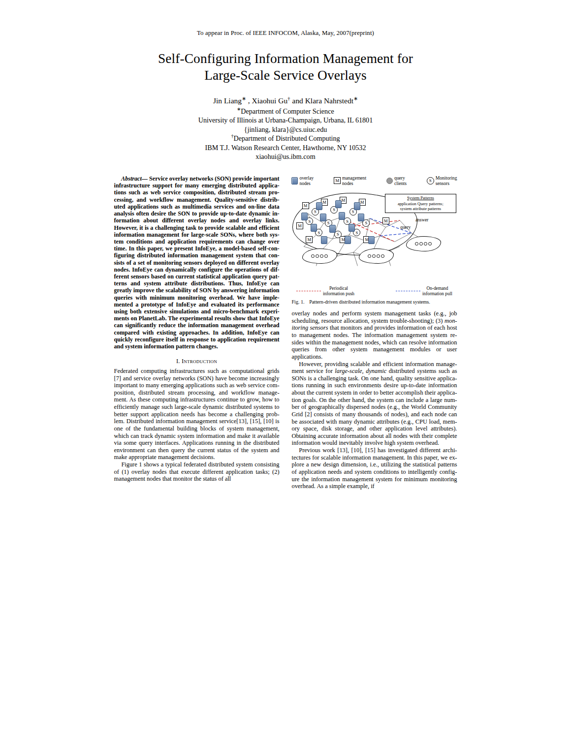To appear in Proc. of IEEE INFOCOM, Alaska, May, 2007(preprint)
Self-Configuring Information Management for
Large-Scale Service Overlays
Jin Liang∗ , Xiaohui Gu† and Klara Nahrstedt∗
∗Department of Computer Science
University of Illinois at Urbana-Champaign, Urbana, IL 61801
{jinliang, klara}@cs.uiuc.edu
†Department of Distributed Computing
IBM T.J. Watson Research Center, Hawthorne, NY 10532
xiaohui@us.ibm.com
Abstract— Service overlay networks (SON) provide important infrastructure support for many emerging distributed applications such as web service composition, distributed stream processing, and workflow management. Quality-sensitive distributed applications such as multimedia services and on-line data analysis often desire the SON to provide up-to-date dynamic information about different overlay nodes and overlay links. However, it is a challenging task to provide scalable and efficient information management for large-scale SONs, where both system conditions and application requirements can change over time. In this paper, we present InfoEye, a model-based self-configuring distributed information management system that consists of a set of monitoring sensors deployed on different overlay nodes. InfoEye can dynamically configure the operations of different sensors based on current statistical application query patterns and system attribute distributions. Thus, InfoEye can greatly improve the scalability of SON by answering information queries with minimum monitoring overhead. We have implemented a prototype of InfoEye and evaluated its performance using both extensive simulations and micro-benchmark experiments on PlanetLab. The experimental results show that InfoEye can significantly reduce the information management overhead compared with existing approaches. In addition, InfoEye can quickly reconfigure itself in response to application requirement and system information pattern changes.
I. Introduction
Federated computing infrastructures such as computational grids [7] and service overlay networks (SON) have become increasingly important to many emerging applications such as web service composition, distributed stream processing, and workflow management. As these computing infrastructures continue to grow, how to efficiently manage such large-scale dynamic distributed systems to better support application needs has become a challenging problem. Distributed information management service[13], [15], [10] is one of the fundamental building blocks of system management, which can track dynamic system information and make it available via some query interfaces. Applications running in the distributed environment can then query the current status of the system and make appropriate management decisions.
Figure 1 shows a typical federated distributed system consisting of (1) overlay nodes that execute different application tasks; (2) management nodes that monitor the status of all
overlay
nodes
Mmanagement
nodes
query
clients
SMonitoring
sensors
System Patterns
application Query patterns;
system attribute patterns
M
M
M
M
M
M
M
M
M
S
S
S
S
S
S
S
S
S
S
query
answer
Periodical
information push
On-demand
information pull
Fig. 1. Pattern-driven distributed information management systems.
overlay nodes and perform system management tasks (e.g., job scheduling, resource allocation, system trouble-shooting); (3) monitoring sensors that monitors and provides information of each host to management nodes. The information management system resides within the management nodes, which can resolve information queries from other system management modules or user applications.
However, providing scalable and efficient information management service for large-scale, dynamic distributed systems such as SONs is a challenging task. On one hand, quality sensitive applications running in such environments desire up-to-date information about the current system in order to better accomplish their application goals. On the other hand, the system can include a large number of geographically dispersed nodes (e.g., the World Community Grid [2] consists of many thousands of nodes), and each node can be associated with many dynamic attributes (e.g., CPU load, memory space, disk storage, and other application level attributes). Obtaining accurate information about all nodes with their complete information would inevitably involve high system overhead.
Previous work [13], [10], [15] has investigated different architectures for scalable information management. In this paper, we explore a new design dimension, i.e., utilizing the statistical patterns of application needs and system conditions to intelligently configure the information management system for minimum monitoring overhead. As a simple example, if